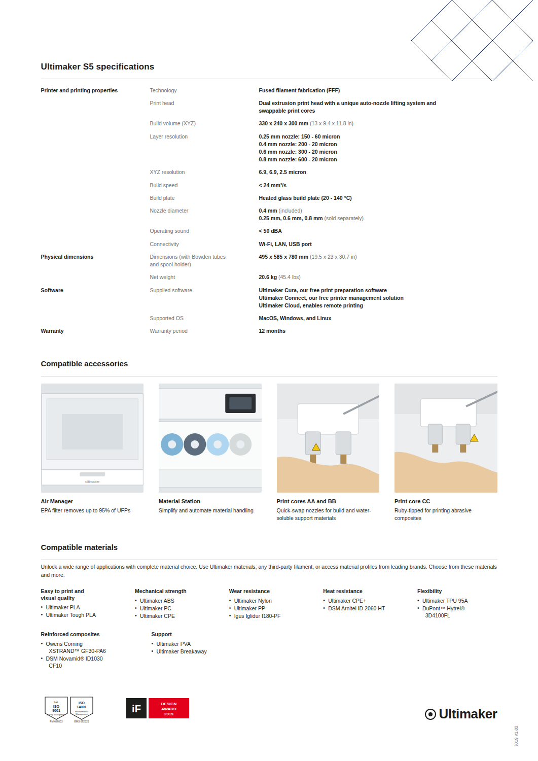Ultimaker S5 specifications
| Printer and printing properties | Technology | Fused filament fabrication (FFF) |
| | Print head | Dual extrusion print head with a unique auto-nozzle lifting system and swappable print cores |
| | Build volume (XYZ) | 330 x 240 x 300 mm (13 x 9.4 x 11.8 in) |
| | Layer resolution | 0.25 mm nozzle: 150 - 60 micron 0.4 mm nozzle: 200 - 20 micron 0.6 mm nozzle: 300 - 20 micron 0.8 mm nozzle: 600 - 20 micron |
| | XYZ resolution | 6.9, 6.9, 2.5 micron |
| | Build speed | < 24 mm³/s |
| | Build plate | Heated glass build plate (20 - 140 °C) |
| | Nozzle diameter | 0.4 mm (included) 0.25 mm, 0.6 mm, 0.8 mm (sold separately) |
| | Operating sound | < 50 dBA |
| | Connectivity | Wi-Fi, LAN, USB port |
| Physical dimensions | Dimensions (with Bowden tubes and spool holder) | 495 x 585 x 780 mm (19.5 x 23 x 30.7 in) |
| | Net weight | 20.6 kg (45.4 lbs) |
| Software | Supplied software | Ultimaker Cura, our free print preparation software Ultimaker Connect, our free printer management solution Ultimaker Cloud, enables remote printing |
| | Supported OS | MacOS, Windows, and Linux |
| Warranty | Warranty period | 12 months |
Compatible accessories
ultimaker
Air Manager
EPA filter removes up to 95% of UFPs
Material Station
Simplify and automate material handling
Print cores AA and BB
Quick-swap nozzles for build and water-soluble support materials
Print core CC
Ruby-tipped for printing abrasive composites
Compatible materials
Unlock a wide range of applications with complete material choice. Use Ultimaker materials, any third-party filament, or access material profiles from leading brands. Choose from these materials and more.
Easy to print and
visual quality
Ultimaker PLA
Ultimaker Tough PLA
Mechanical strength
Ultimaker ABS
Ultimaker PC
Ultimaker CPE
Wear resistance
Ultimaker Nylon
Ultimaker PP
Igus Iglidur I180-PF
Heat resistance
Ultimaker CPE+
DSM Arnitel ID 2060 HT
Flexibility
Ultimaker TPU 95A
DuPont™ Hytrel®
3D4100FL
Reinforced composites
Owens Corning
XSTRAND™ GF30-PA6
DSM Novamid® ID1030
CF10
Support
Ultimaker PVA
Ultimaker Breakaway
bsi. ISO 9001 Quality Management ISO 14001 Environmental Management FM 686003 EMS 692523 iF DESIGN AWARD 2019
Ultimaker
Specifications subject to change. EN 09/2019 v1.02